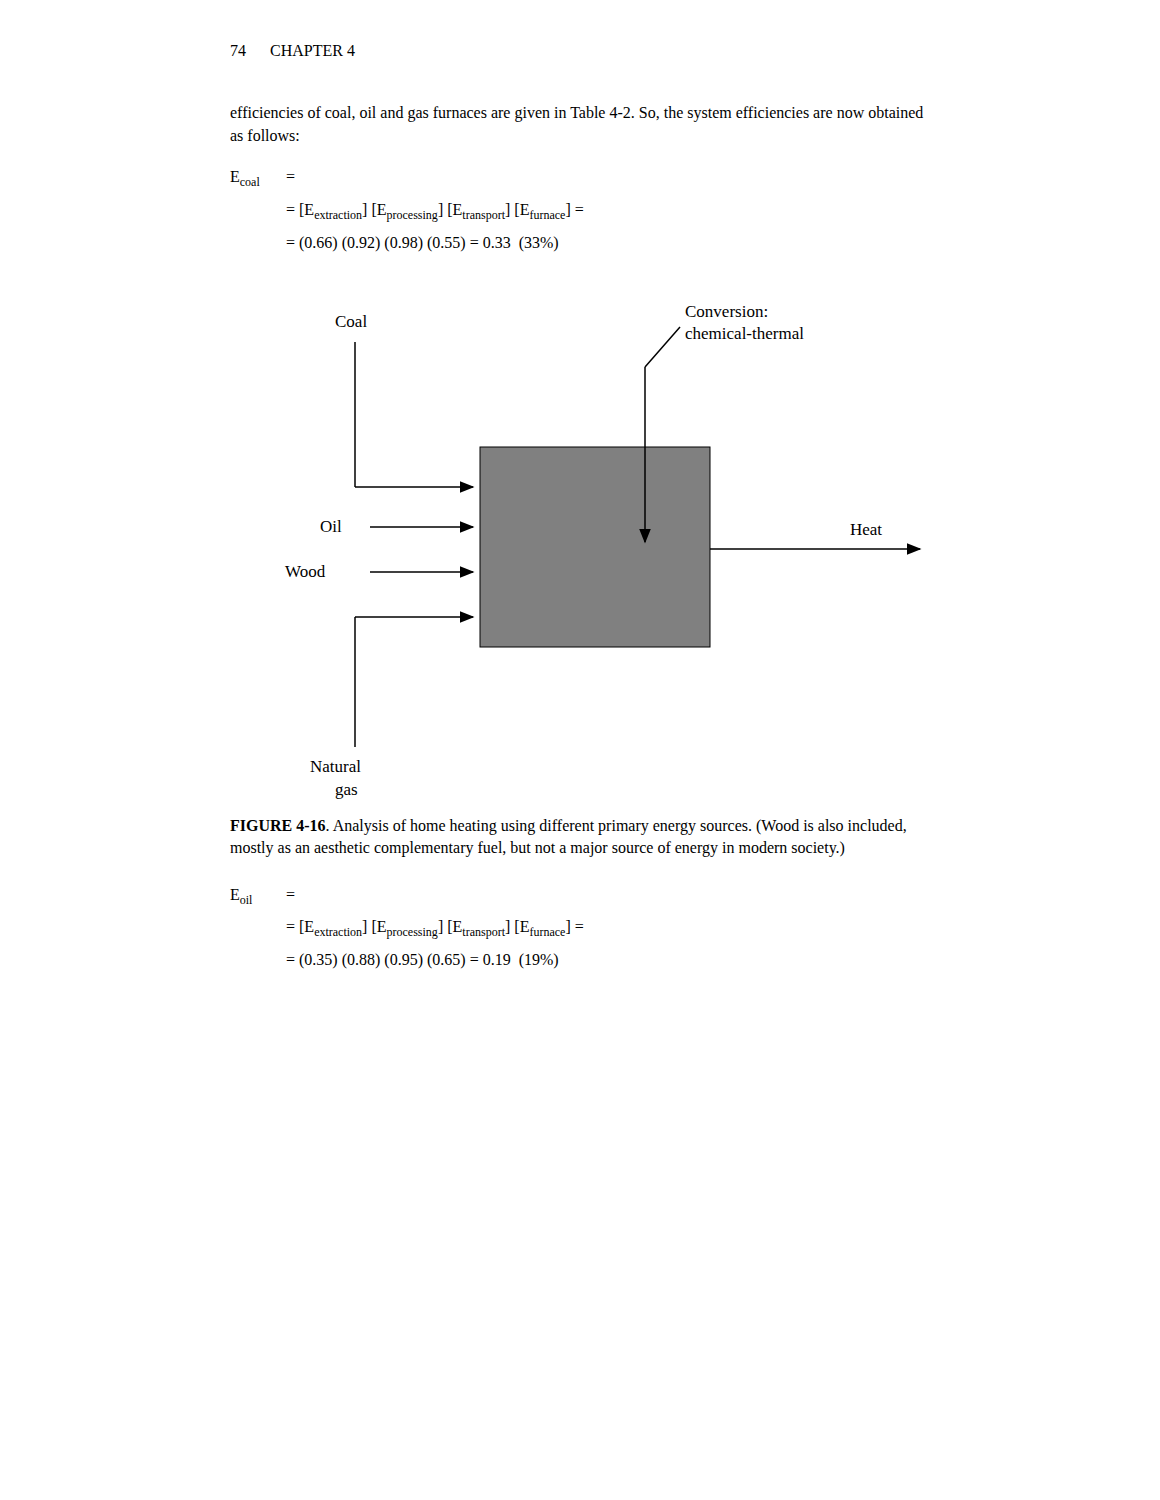74 CHAPTER 4
efficiencies of coal, oil and gas furnaces are given in Table 4-2. So, the system efficiencies are now obtained as follows:
Ecoal=
= [Eextraction] [Eprocessing] [Etransport] [Efurnace] =
= (0.66) (0.92) (0.98) (0.55) = 0.33 (33%)
Coal Oil Wood Natural gas Conversion: chemical-thermal Heat
FIGURE 4-16. Analysis of home heating using different primary energy sources. (Wood is also included, mostly as an aesthetic complementary fuel, but not a major source of energy in modern society.)
Eoil=
= [Eextraction] [Eprocessing] [Etransport] [Efurnace] =
= (0.35) (0.88) (0.95) (0.65) = 0.19 (19%)